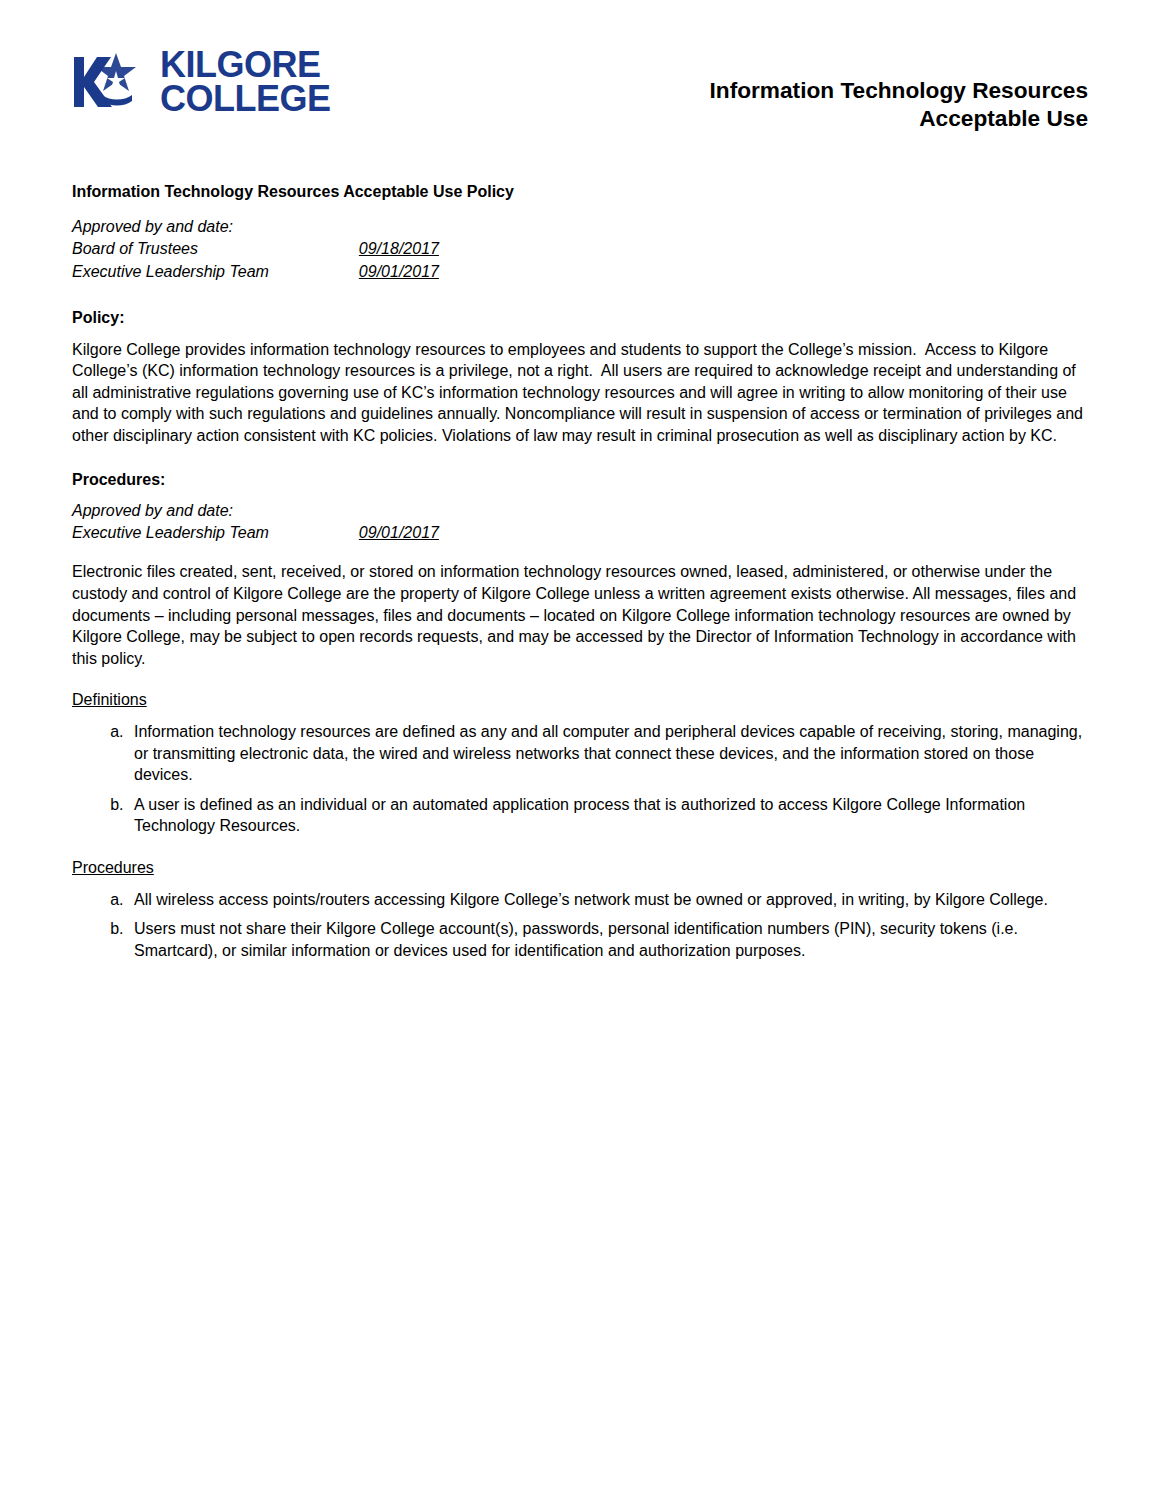KILGORE
COLLEGE
Information Technology Resources
Acceptable Use
Information Technology Resources Acceptable Use Policy
Approved by and date:
| Board of Trustees | 09/18/2017 |
| Executive Leadership Team | 09/01/2017 |
Policy:
Kilgore College provides information technology resources to employees and students to support the College’s mission. Access to Kilgore College’s (KC) information technology resources is a privilege, not a right. All users are required to acknowledge receipt and understanding of all administrative regulations governing use of KC’s information technology resources and will agree in writing to allow monitoring of their use and to comply with such regulations and guidelines annually. Noncompliance will result in suspension of access or termination of privileges and other disciplinary action consistent with KC policies. Violations of law may result in criminal prosecution as well as disciplinary action by KC.
Procedures:
Approved by and date:
| Executive Leadership Team | 09/01/2017 |
Electronic files created, sent, received, or stored on information technology resources owned, leased, administered, or otherwise under the custody and control of Kilgore College are the property of Kilgore College unless a written agreement exists otherwise. All messages, files and documents – including personal messages, files and documents – located on Kilgore College information technology resources are owned by Kilgore College, may be subject to open records requests, and may be accessed by the Director of Information Technology in accordance with this policy.
Definitions
Information technology resources are defined as any and all computer and peripheral devices capable of receiving, storing, managing, or transmitting electronic data, the wired and wireless networks that connect these devices, and the information stored on those devices.
A user is defined as an individual or an automated application process that is authorized to access Kilgore College Information Technology Resources.
Procedures
All wireless access points/routers accessing Kilgore College’s network must be owned or approved, in writing, by Kilgore College.
Users must not share their Kilgore College account(s), passwords, personal identification numbers (PIN), security tokens (i.e. Smartcard), or similar information or devices used for identification and authorization purposes.